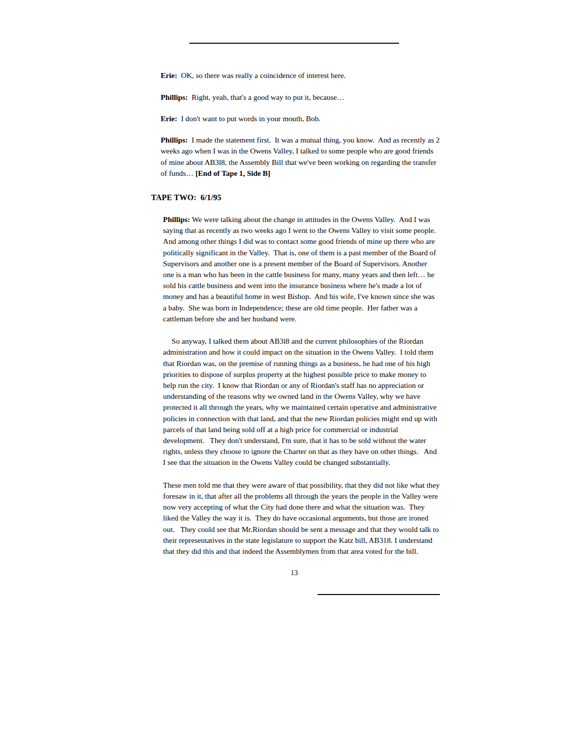Erie: OK, so there was really a coincidence of interest here.
Phillips: Right, yeah, that's a good way to put it, because…
Erie: I don't want to put words in your mouth, Bob.
Phillips: I made the statement first. It was a mutual thing, you know. And as recently as 2 weeks ago when I was in the Owens Valley, I talked to some people who are good friends of mine about AB3l8, the Assembly Bill that we've been working on regarding the transfer of funds… [End of Tape 1, Side B]
TAPE TWO: 6/1/95
Phillips: We were talking about the change in attitudes in the Owens Valley. And I was saying that as recently as two weeks ago I went to the Owens Valley to visit some people. And among other things I did was to contact some good friends of mine up there who are politically significant in the Valley. That is, one of them is a past member of the Board of Supervisors and another one is a present member of the Board of Supervisors. Another one is a man who has been in the cattle business for many, many years and then left… he sold his cattle business and went into the insurance business where he's made a lot of money and has a beautiful home in west Bishop. And his wife, I've known since she was a baby. She was born in Independence; these are old time people. Her father was a cattleman before she and her husband were.
So anyway, I talked them about AB3l8 and the current philosophies of the Riordan administration and how it could impact on the situation in the Owens Valley. I told them that Riordan was, on the premise of running things as a business, he had one of his high priorities to dispose of surplus property at the highest possible price to make money to help run the city. I know that Riordan or any of Riordan's staff has no appreciation or understanding of the reasons why we owned land in the Owens Valley, why we have protected it all through the years, why we maintained certain operative and administrative policies in connection with that land, and that the new Riordan policies might end up with parcels of that land being sold off at a high price for commercial or industrial development. They don't understand, I'm sure, that it has to be sold without the water rights, unless they choose to ignore the Charter on that as they have on other things. And I see that the situation in the Owens Valley could be changed substantially.
These men told me that they were aware of that possibility, that they did not like what they foresaw in it, that after all the problems all through the years the people in the Valley were now very accepting of what the City had done there and what the situation was. They liked the Valley the way it is. They do have occasional arguments, but those are ironed out. They could see that Mr.Riordan should be sent a message and that they would talk to their representatives in the state legislature to support the Katz bill, AB318. I understand that they did this and that indeed the Assemblymen from that area voted for the bill.
13